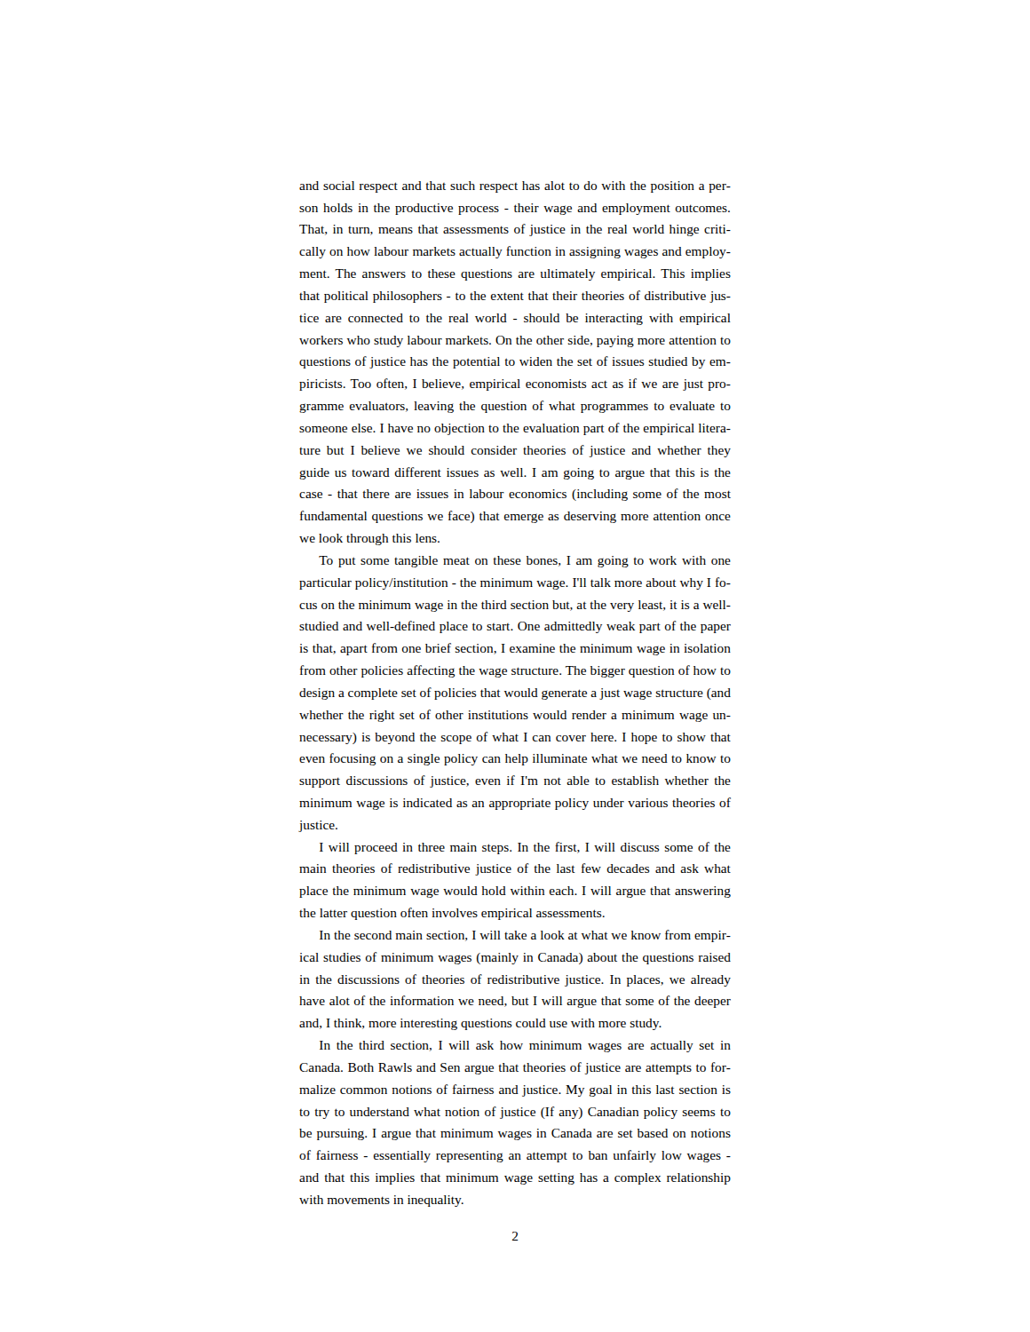and social respect and that such respect has alot to do with the position a person holds in the productive process - their wage and employment outcomes. That, in turn, means that assessments of justice in the real world hinge critically on how labour markets actually function in assigning wages and employment. The answers to these questions are ultimately empirical. This implies that political philosophers - to the extent that their theories of distributive justice are connected to the real world - should be interacting with empirical workers who study labour markets. On the other side, paying more attention to questions of justice has the potential to widen the set of issues studied by empiricists. Too often, I believe, empirical economists act as if we are just programme evaluators, leaving the question of what programmes to evaluate to someone else. I have no objection to the evaluation part of the empirical literature but I believe we should consider theories of justice and whether they guide us toward different issues as well. I am going to argue that this is the case - that there are issues in labour economics (including some of the most fundamental questions we face) that emerge as deserving more attention once we look through this lens.
To put some tangible meat on these bones, I am going to work with one particular policy/institution - the minimum wage. I'll talk more about why I focus on the minimum wage in the third section but, at the very least, it is a well-studied and well-defined place to start. One admittedly weak part of the paper is that, apart from one brief section, I examine the minimum wage in isolation from other policies affecting the wage structure. The bigger question of how to design a complete set of policies that would generate a just wage structure (and whether the right set of other institutions would render a minimum wage unnecessary) is beyond the scope of what I can cover here. I hope to show that even focusing on a single policy can help illuminate what we need to know to support discussions of justice, even if I'm not able to establish whether the minimum wage is indicated as an appropriate policy under various theories of justice.
I will proceed in three main steps. In the first, I will discuss some of the main theories of redistributive justice of the last few decades and ask what place the minimum wage would hold within each. I will argue that answering the latter question often involves empirical assessments.
In the second main section, I will take a look at what we know from empirical studies of minimum wages (mainly in Canada) about the questions raised in the discussions of theories of redistributive justice. In places, we already have alot of the information we need, but I will argue that some of the deeper and, I think, more interesting questions could use with more study.
In the third section, I will ask how minimum wages are actually set in Canada. Both Rawls and Sen argue that theories of justice are attempts to formalize common notions of fairness and justice. My goal in this last section is to try to understand what notion of justice (If any) Canadian policy seems to be pursuing. I argue that minimum wages in Canada are set based on notions of fairness - essentially representing an attempt to ban unfairly low wages - and that this implies that minimum wage setting has a complex relationship with movements in inequality.
2